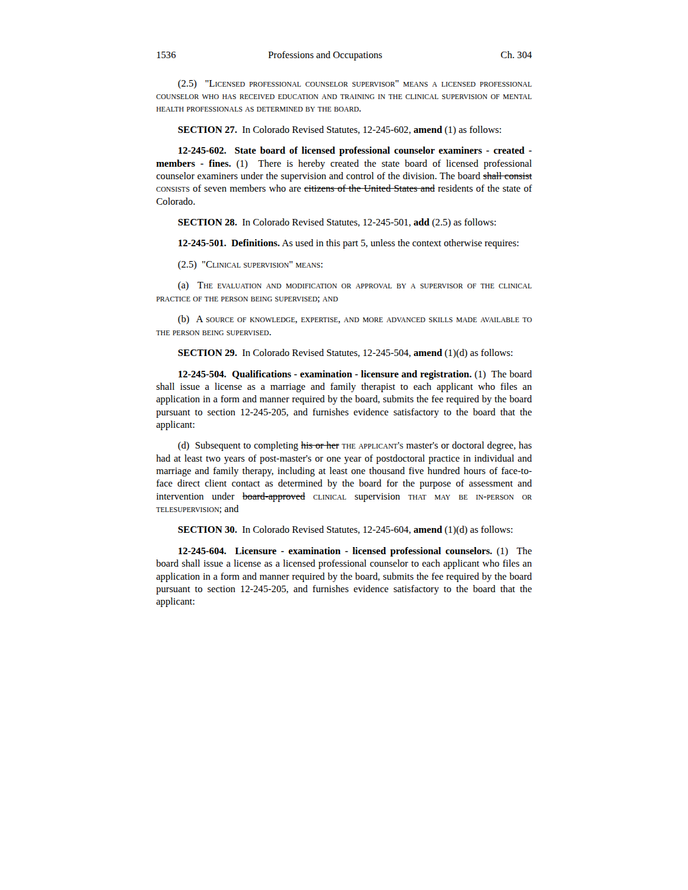1536
Professions and Occupations
Ch. 304
(2.5) "Licensed professional counselor supervisor" means a licensed professional counselor who has received education and training in the clinical supervision of mental health professionals as determined by the board.
SECTION 27. In Colorado Revised Statutes, 12-245-602, amend (1) as follows:
12-245-602. State board of licensed professional counselor examiners - created - members - fines. (1) There is hereby created the state board of licensed professional counselor examiners under the supervision and control of the division. The board shall consist consists of seven members who are citizens of the United States and residents of the state of Colorado.
SECTION 28. In Colorado Revised Statutes, 12-245-501, add (2.5) as follows:
12-245-501. Definitions. As used in this part 5, unless the context otherwise requires:
(2.5) "Clinical supervision" means:
(a) The evaluation and modification or approval by a supervisor of the clinical practice of the person being supervised; and
(b) A source of knowledge, expertise, and more advanced skills made available to the person being supervised.
SECTION 29. In Colorado Revised Statutes, 12-245-504, amend (1)(d) as follows:
12-245-504. Qualifications - examination - licensure and registration. (1) The board shall issue a license as a marriage and family therapist to each applicant who files an application in a form and manner required by the board, submits the fee required by the board pursuant to section 12-245-205, and furnishes evidence satisfactory to the board that the applicant:
(d) Subsequent to completing his or her the applicant's master's or doctoral degree, has had at least two years of post-master's or one year of postdoctoral practice in individual and marriage and family therapy, including at least one thousand five hundred hours of face-to-face direct client contact as determined by the board for the purpose of assessment and intervention under board-approved clinical supervision that may be in-person or telesupervision; and
SECTION 30. In Colorado Revised Statutes, 12-245-604, amend (1)(d) as follows:
12-245-604. Licensure - examination - licensed professional counselors. (1) The board shall issue a license as a licensed professional counselor to each applicant who files an application in a form and manner required by the board, submits the fee required by the board pursuant to section 12-245-205, and furnishes evidence satisfactory to the board that the applicant: